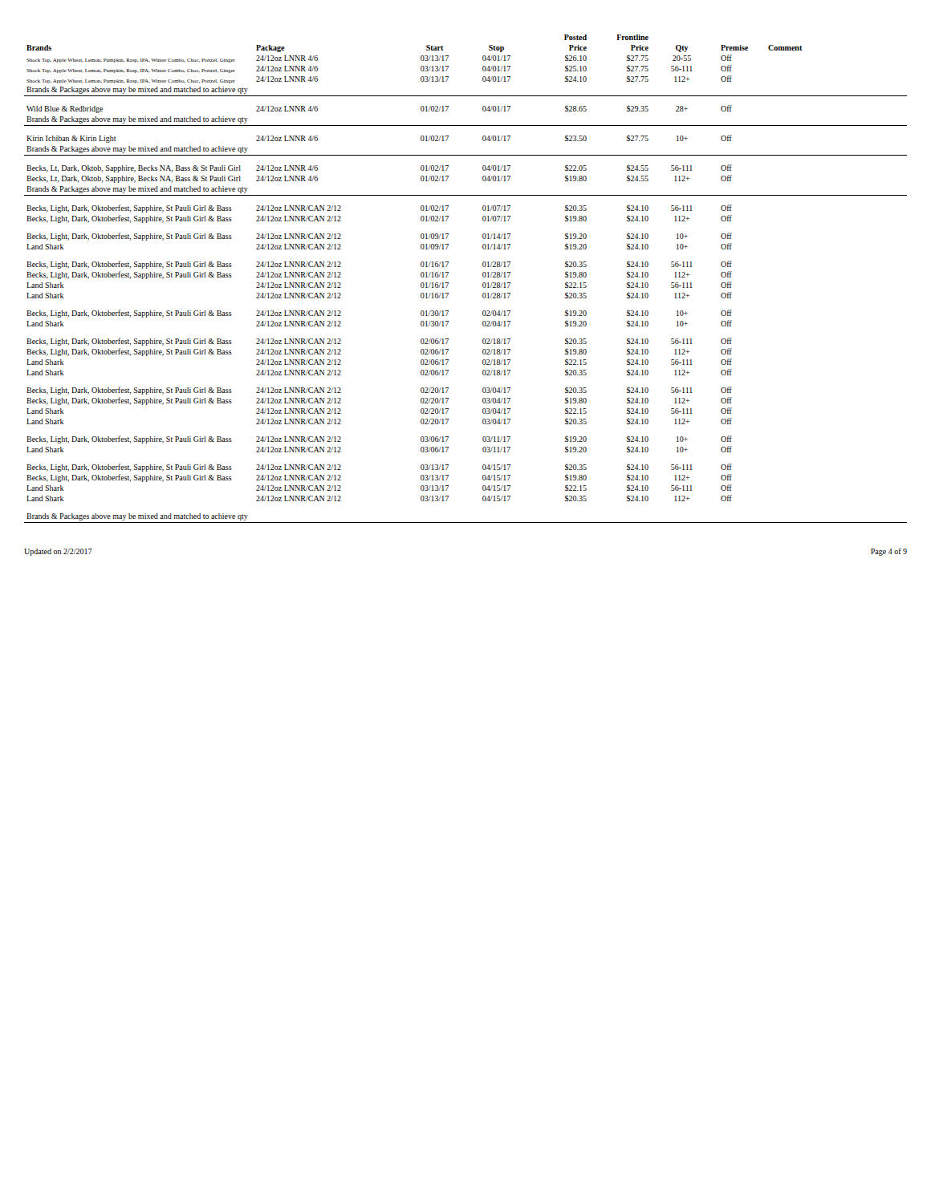| | | | | Posted | Frontline | | | |
| --- | --- | --- | --- | --- | --- | --- | --- | --- |
| Brands | Package | Start | Stop | Price | Price | Qty | Premise | Comment |
| Shock Top, Apple Wheat, Lemon, Pumpkin, Rasp, IPA, Winter Combo, Choc, Pretzel, Ginger | 24/12oz LNNR 4/6 | 03/13/17 | 04/01/17 | $26.10 | $27.75 | 20-55 | Off | |
| Shock Top, Apple Wheat, Lemon, Pumpkin, Rasp, IPA, Winter Combo, Choc, Pretzel, Ginger | 24/12oz LNNR 4/6 | 03/13/17 | 04/01/17 | $25.10 | $27.75 | 56-111 | Off | |
| Shock Top, Apple Wheat, Lemon, Pumpkin, Rasp, IPA, Winter Combo, Choc, Pretzel, Ginger | 24/12oz LNNR 4/6 | 03/13/17 | 04/01/17 | $24.10 | $27.75 | 112+ | Off | |
| Brands & Packages above may be mixed and matched to achieve qty |
| Wild Blue & Redbridge | 24/12oz LNNR 4/6 | 01/02/17 | 04/01/17 | $28.65 | $29.35 | 28+ | Off | |
| Brands & Packages above may be mixed and matched to achieve qty |
| Kirin Ichiban & Kirin Light | 24/12oz LNNR 4/6 | 01/02/17 | 04/01/17 | $23.50 | $27.75 | 10+ | Off | |
| Brands & Packages above may be mixed and matched to achieve qty |
| Becks, Lt, Dark, Oktob, Sapphire, Becks NA, Bass & St Pauli Girl | 24/12oz LNNR 4/6 | 01/02/17 | 04/01/17 | $22.05 | $24.55 | 56-111 | Off | |
| Becks, Lt, Dark, Oktob, Sapphire, Becks NA, Bass & St Pauli Girl | 24/12oz LNNR 4/6 | 01/02/17 | 04/01/17 | $19.80 | $24.55 | 112+ | Off | |
| Brands & Packages above may be mixed and matched to achieve qty |
| Becks, Light, Dark, Oktoberfest, Sapphire, St Pauli Girl & Bass | 24/12oz LNNR/CAN 2/12 | 01/02/17 | 01/07/17 | $20.35 | $24.10 | 56-111 | Off | |
| Becks, Light, Dark, Oktoberfest, Sapphire, St Pauli Girl & Bass | 24/12oz LNNR/CAN 2/12 | 01/02/17 | 01/07/17 | $19.80 | $24.10 | 112+ | Off | |
| Becks, Light, Dark, Oktoberfest, Sapphire, St Pauli Girl & Bass | 24/12oz LNNR/CAN 2/12 | 01/09/17 | 01/14/17 | $19.20 | $24.10 | 10+ | Off | |
| Land Shark | 24/12oz LNNR/CAN 2/12 | 01/09/17 | 01/14/17 | $19.20 | $24.10 | 10+ | Off | |
| Becks, Light, Dark, Oktoberfest, Sapphire, St Pauli Girl & Bass | 24/12oz LNNR/CAN 2/12 | 01/16/17 | 01/28/17 | $20.35 | $24.10 | 56-111 | Off | |
| Becks, Light, Dark, Oktoberfest, Sapphire, St Pauli Girl & Bass | 24/12oz LNNR/CAN 2/12 | 01/16/17 | 01/28/17 | $19.80 | $24.10 | 112+ | Off | |
| Land Shark | 24/12oz LNNR/CAN 2/12 | 01/16/17 | 01/28/17 | $22.15 | $24.10 | 56-111 | Off | |
| Land Shark | 24/12oz LNNR/CAN 2/12 | 01/16/17 | 01/28/17 | $20.35 | $24.10 | 112+ | Off | |
| Becks, Light, Dark, Oktoberfest, Sapphire, St Pauli Girl & Bass | 24/12oz LNNR/CAN 2/12 | 01/30/17 | 02/04/17 | $19.20 | $24.10 | 10+ | Off | |
| Land Shark | 24/12oz LNNR/CAN 2/12 | 01/30/17 | 02/04/17 | $19.20 | $24.10 | 10+ | Off | |
| Becks, Light, Dark, Oktoberfest, Sapphire, St Pauli Girl & Bass | 24/12oz LNNR/CAN 2/12 | 02/06/17 | 02/18/17 | $20.35 | $24.10 | 56-111 | Off | |
| Becks, Light, Dark, Oktoberfest, Sapphire, St Pauli Girl & Bass | 24/12oz LNNR/CAN 2/12 | 02/06/17 | 02/18/17 | $19.80 | $24.10 | 112+ | Off | |
| Land Shark | 24/12oz LNNR/CAN 2/12 | 02/06/17 | 02/18/17 | $22.15 | $24.10 | 56-111 | Off | |
| Land Shark | 24/12oz LNNR/CAN 2/12 | 02/06/17 | 02/18/17 | $20.35 | $24.10 | 112+ | Off | |
| Becks, Light, Dark, Oktoberfest, Sapphire, St Pauli Girl & Bass | 24/12oz LNNR/CAN 2/12 | 02/20/17 | 03/04/17 | $20.35 | $24.10 | 56-111 | Off | |
| Becks, Light, Dark, Oktoberfest, Sapphire, St Pauli Girl & Bass | 24/12oz LNNR/CAN 2/12 | 02/20/17 | 03/04/17 | $19.80 | $24.10 | 112+ | Off | |
| Land Shark | 24/12oz LNNR/CAN 2/12 | 02/20/17 | 03/04/17 | $22.15 | $24.10 | 56-111 | Off | |
| Land Shark | 24/12oz LNNR/CAN 2/12 | 02/20/17 | 03/04/17 | $20.35 | $24.10 | 112+ | Off | |
| Becks, Light, Dark, Oktoberfest, Sapphire, St Pauli Girl & Bass | 24/12oz LNNR/CAN 2/12 | 03/06/17 | 03/11/17 | $19.20 | $24.10 | 10+ | Off | |
| Land Shark | 24/12oz LNNR/CAN 2/12 | 03/06/17 | 03/11/17 | $19.20 | $24.10 | 10+ | Off | |
| Becks, Light, Dark, Oktoberfest, Sapphire, St Pauli Girl & Bass | 24/12oz LNNR/CAN 2/12 | 03/13/17 | 04/15/17 | $20.35 | $24.10 | 56-111 | Off | |
| Becks, Light, Dark, Oktoberfest, Sapphire, St Pauli Girl & Bass | 24/12oz LNNR/CAN 2/12 | 03/13/17 | 04/15/17 | $19.80 | $24.10 | 112+ | Off | |
| Land Shark | 24/12oz LNNR/CAN 2/12 | 03/13/17 | 04/15/17 | $22.15 | $24.10 | 56-111 | Off | |
| Land Shark | 24/12oz LNNR/CAN 2/12 | 03/13/17 | 04/15/17 | $20.35 | $24.10 | 112+ | Off | |
| Brands & Packages above may be mixed and matched to achieve qty |
Updated on 2/2/2017
Page 4 of 9